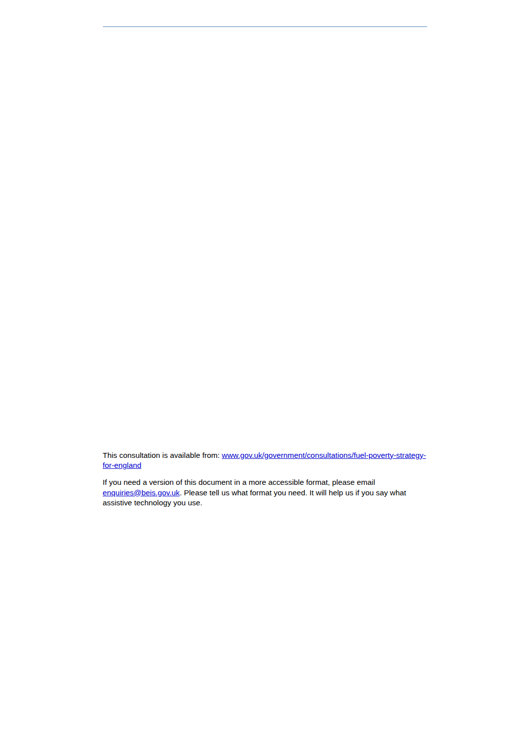This consultation is available from: www.gov.uk/government/consultations/fuel-poverty-strategy-for-england
If you need a version of this document in a more accessible format, please email enquiries@beis.gov.uk. Please tell us what format you need. It will help us if you say what assistive technology you use.